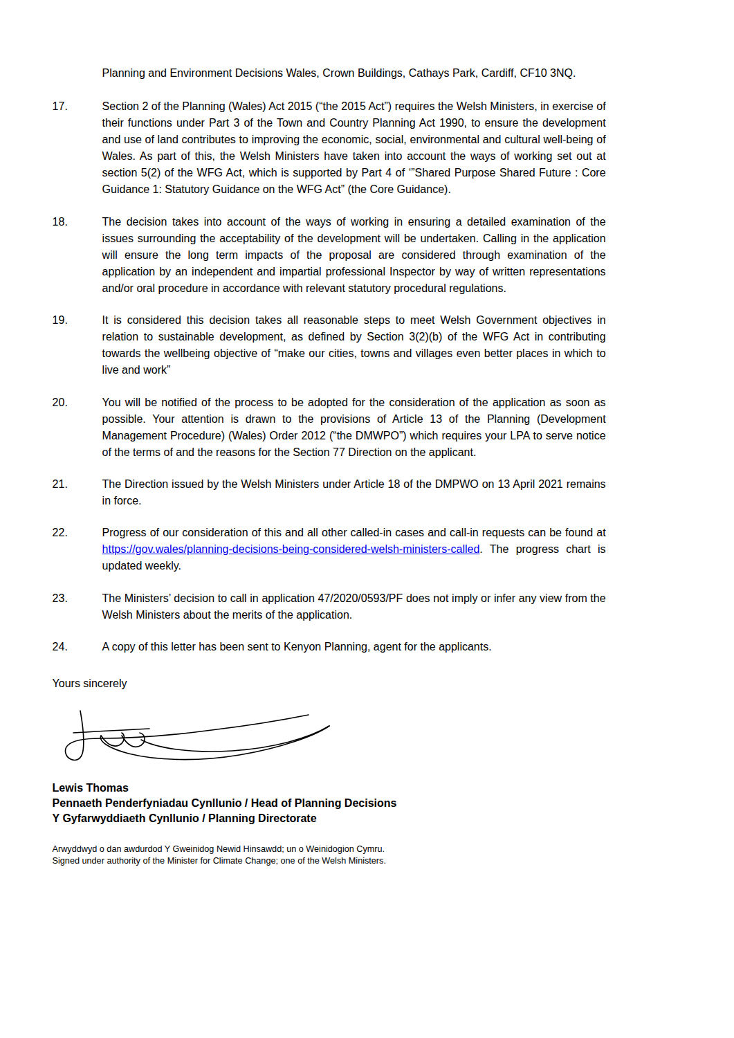Planning and Environment Decisions Wales, Crown Buildings, Cathays Park, Cardiff, CF10 3NQ.
17. Section 2 of the Planning (Wales) Act 2015 (“the 2015 Act”) requires the Welsh Ministers, in exercise of their functions under Part 3 of the Town and Country Planning Act 1990, to ensure the development and use of land contributes to improving the economic, social, environmental and cultural well-being of Wales. As part of this, the Welsh Ministers have taken into account the ways of working set out at section 5(2) of the WFG Act, which is supported by Part 4 of ‘”Shared Purpose Shared Future : Core Guidance 1: Statutory Guidance on the WFG Act” (the Core Guidance).
18. The decision takes into account of the ways of working in ensuring a detailed examination of the issues surrounding the acceptability of the development will be undertaken. Calling in the application will ensure the long term impacts of the proposal are considered through examination of the application by an independent and impartial professional Inspector by way of written representations and/or oral procedure in accordance with relevant statutory procedural regulations.
19. It is considered this decision takes all reasonable steps to meet Welsh Government objectives in relation to sustainable development, as defined by Section 3(2)(b) of the WFG Act in contributing towards the wellbeing objective of “make our cities, towns and villages even better places in which to live and work”
20. You will be notified of the process to be adopted for the consideration of the application as soon as possible. Your attention is drawn to the provisions of Article 13 of the Planning (Development Management Procedure) (Wales) Order 2012 (“the DMWPO”) which requires your LPA to serve notice of the terms of and the reasons for the Section 77 Direction on the applicant.
21. The Direction issued by the Welsh Ministers under Article 18 of the DMPWO on 13 April 2021 remains in force.
22. Progress of our consideration of this and all other called-in cases and call-in requests can be found at https://gov.wales/planning-decisions-being-considered-welsh-ministers-called. The progress chart is updated weekly.
23. The Ministers’ decision to call in application 47/2020/0593/PF does not imply or infer any view from the Welsh Ministers about the merits of the application.
24. A copy of this letter has been sent to Kenyon Planning, agent for the applicants.
Yours sincerely
Lewis Thomas
Pennaeth Penderfyniadau Cynllunio / Head of Planning Decisions
Y Gyfarwyddiaeth Cynllunio / Planning Directorate
Arwyddwyd o dan awdurdod Y Gweinidog Newid Hinsawdd; un o Weinidogion Cymru.
Signed under authority of the Minister for Climate Change; one of the Welsh Ministers.